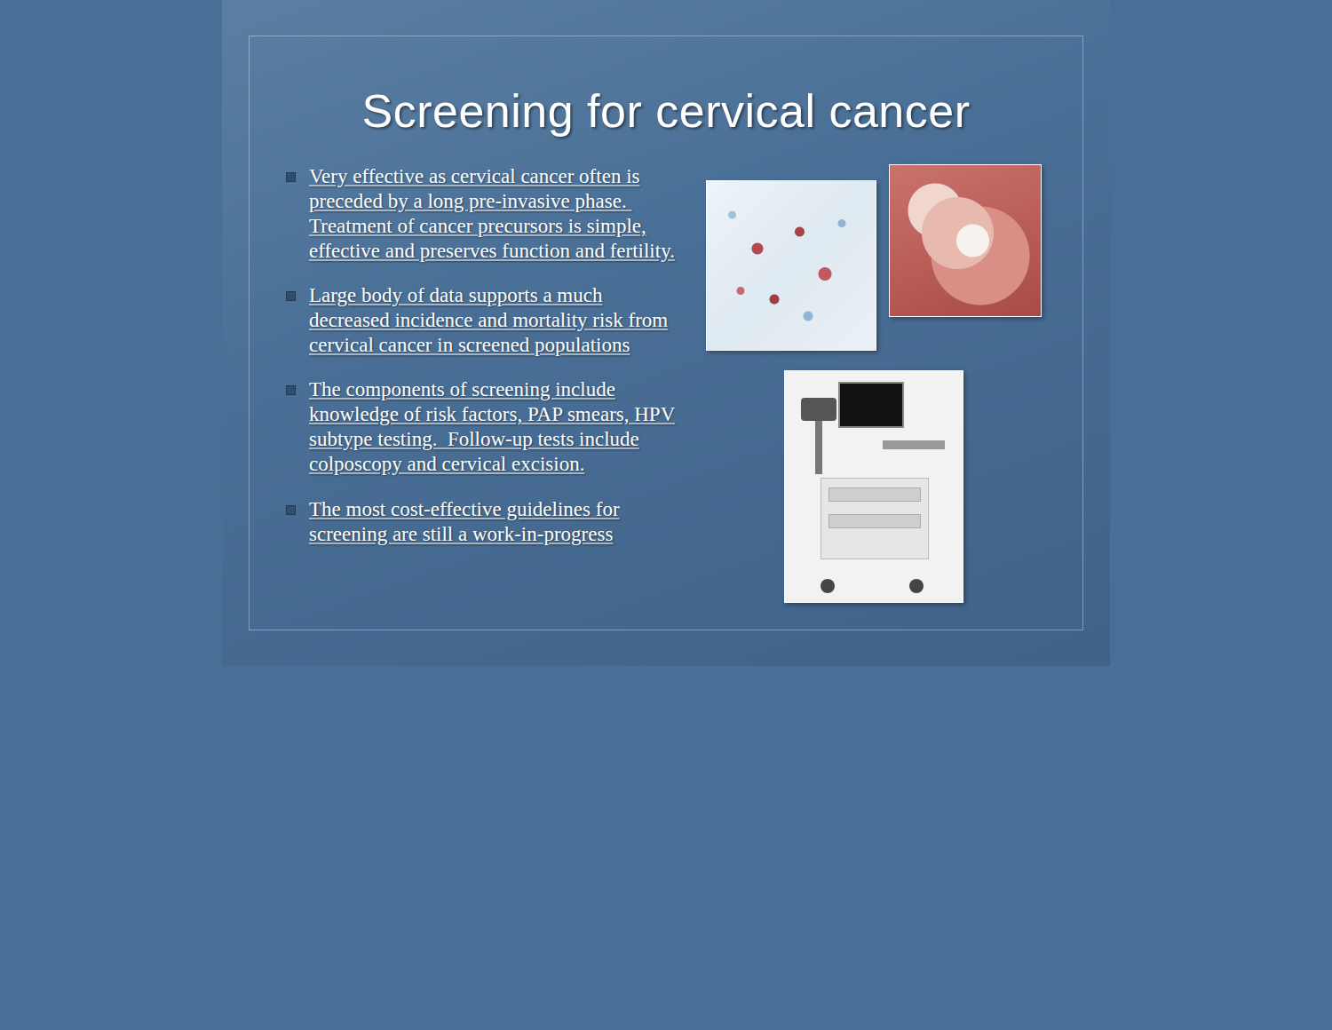Screening for cervical cancer
Very effective as cervical cancer often is preceded by a long pre-invasive phase. Treatment of cancer precursors is simple, effective and preserves function and fertility.
Large body of data supports a much decreased incidence and mortality risk from cervical cancer in screened populations
The components of screening include knowledge of risk factors, PAP smears, HPV subtype testing. Follow-up tests include colposcopy and cervical excision.
The most cost-effective guidelines for screening are still a work-in-progress